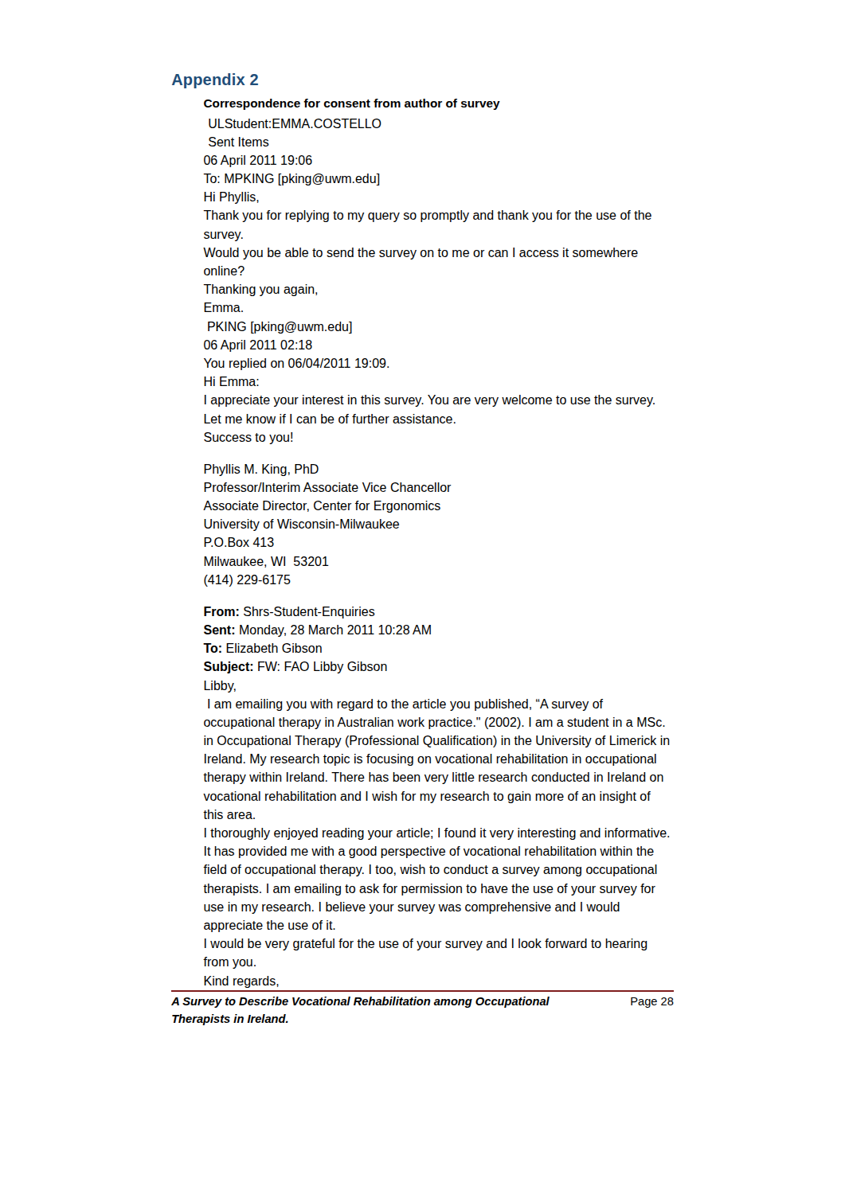Appendix 2
Correspondence for consent from author of survey
ULStudent:EMMA.COSTELLO
Sent Items
06 April 2011 19:06
To: MPKING [pking@uwm.edu]
Hi Phyllis,
Thank you for replying to my query so promptly and thank you for the use of the survey.
Would you be able to send the survey on to me or can I access it somewhere online?
Thanking you again,
Emma.
PKING [pking@uwm.edu]
06 April 2011 02:18
You replied on 06/04/2011 19:09.
Hi Emma:
I appreciate your interest in this survey. You are very welcome to use the survey. Let me know if I can be of further assistance.
Success to you!
Phyllis M. King, PhD
Professor/Interim Associate Vice Chancellor
Associate Director, Center for Ergonomics
University of Wisconsin-Milwaukee
P.O.Box 413
Milwaukee, WI 53201
(414) 229-6175
From: Shrs-Student-Enquiries
Sent: Monday, 28 March 2011 10:28 AM
To: Elizabeth Gibson
Subject: FW: FAO Libby Gibson
Libby,
I am emailing you with regard to the article you published, “A survey of occupational therapy in Australian work practice." (2002). I am a student in a MSc. in Occupational Therapy (Professional Qualification) in the University of Limerick in Ireland. My research topic is focusing on vocational rehabilitation in occupational therapy within Ireland. There has been very little research conducted in Ireland on vocational rehabilitation and I wish for my research to gain more of an insight of this area.
I thoroughly enjoyed reading your article; I found it very interesting and informative. It has provided me with a good perspective of vocational rehabilitation within the field of occupational therapy. I too, wish to conduct a survey among occupational therapists. I am emailing to ask for permission to have the use of your survey for use in my research. I believe your survey was comprehensive and I would appreciate the use of it.
I would be very grateful for the use of your survey and I look forward to hearing from you.
Kind regards,
A Survey to Describe Vocational Rehabilitation among Occupational Therapists in Ireland. Page 28